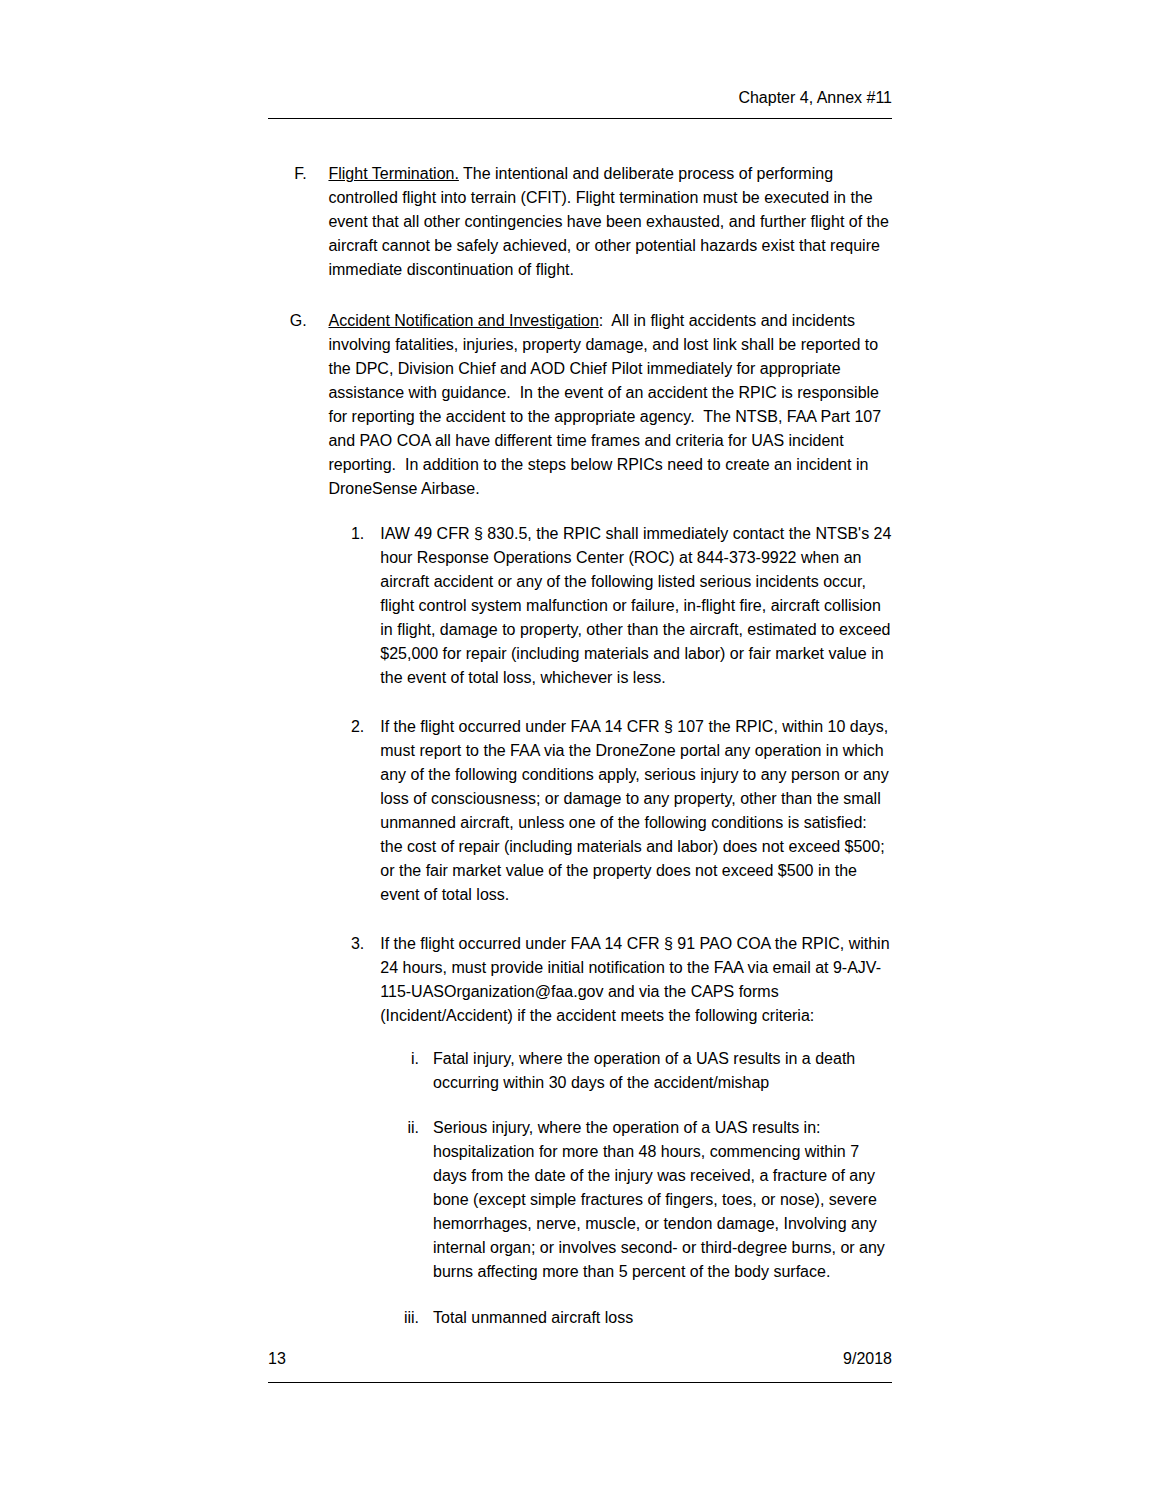Chapter 4, Annex #11
Flight Termination. The intentional and deliberate process of performing controlled flight into terrain (CFIT). Flight termination must be executed in the event that all other contingencies have been exhausted, and further flight of the aircraft cannot be safely achieved, or other potential hazards exist that require immediate discontinuation of flight.
Accident Notification and Investigation: All in flight accidents and incidents involving fatalities, injuries, property damage, and lost link shall be reported to the DPC, Division Chief and AOD Chief Pilot immediately for appropriate assistance with guidance. In the event of an accident the RPIC is responsible for reporting the accident to the appropriate agency. The NTSB, FAA Part 107 and PAO COA all have different time frames and criteria for UAS incident reporting. In addition to the steps below RPICs need to create an incident in DroneSense Airbase.
IAW 49 CFR § 830.5, the RPIC shall immediately contact the NTSB's 24 hour Response Operations Center (ROC) at 844-373-9922 when an aircraft accident or any of the following listed serious incidents occur, flight control system malfunction or failure, in-flight fire, aircraft collision in flight, damage to property, other than the aircraft, estimated to exceed $25,000 for repair (including materials and labor) or fair market value in the event of total loss, whichever is less.
If the flight occurred under FAA 14 CFR § 107 the RPIC, within 10 days, must report to the FAA via the DroneZone portal any operation in which any of the following conditions apply, serious injury to any person or any loss of consciousness; or damage to any property, other than the small unmanned aircraft, unless one of the following conditions is satisfied: the cost of repair (including materials and labor) does not exceed $500; or the fair market value of the property does not exceed $500 in the event of total loss.
If the flight occurred under FAA 14 CFR § 91 PAO COA the RPIC, within 24 hours, must provide initial notification to the FAA via email at 9-AJV-115-UASOrganization@faa.gov and via the CAPS forms (Incident/Accident) if the accident meets the following criteria:
Fatal injury, where the operation of a UAS results in a death occurring within 30 days of the accident/mishap
Serious injury, where the operation of a UAS results in: hospitalization for more than 48 hours, commencing within 7 days from the date of the injury was received, a fracture of any bone (except simple fractures of fingers, toes, or nose), severe hemorrhages, nerve, muscle, or tendon damage, Involving any internal organ; or involves second- or third-degree burns, or any burns affecting more than 5 percent of the body surface.
Total unmanned aircraft loss
13 9/2018